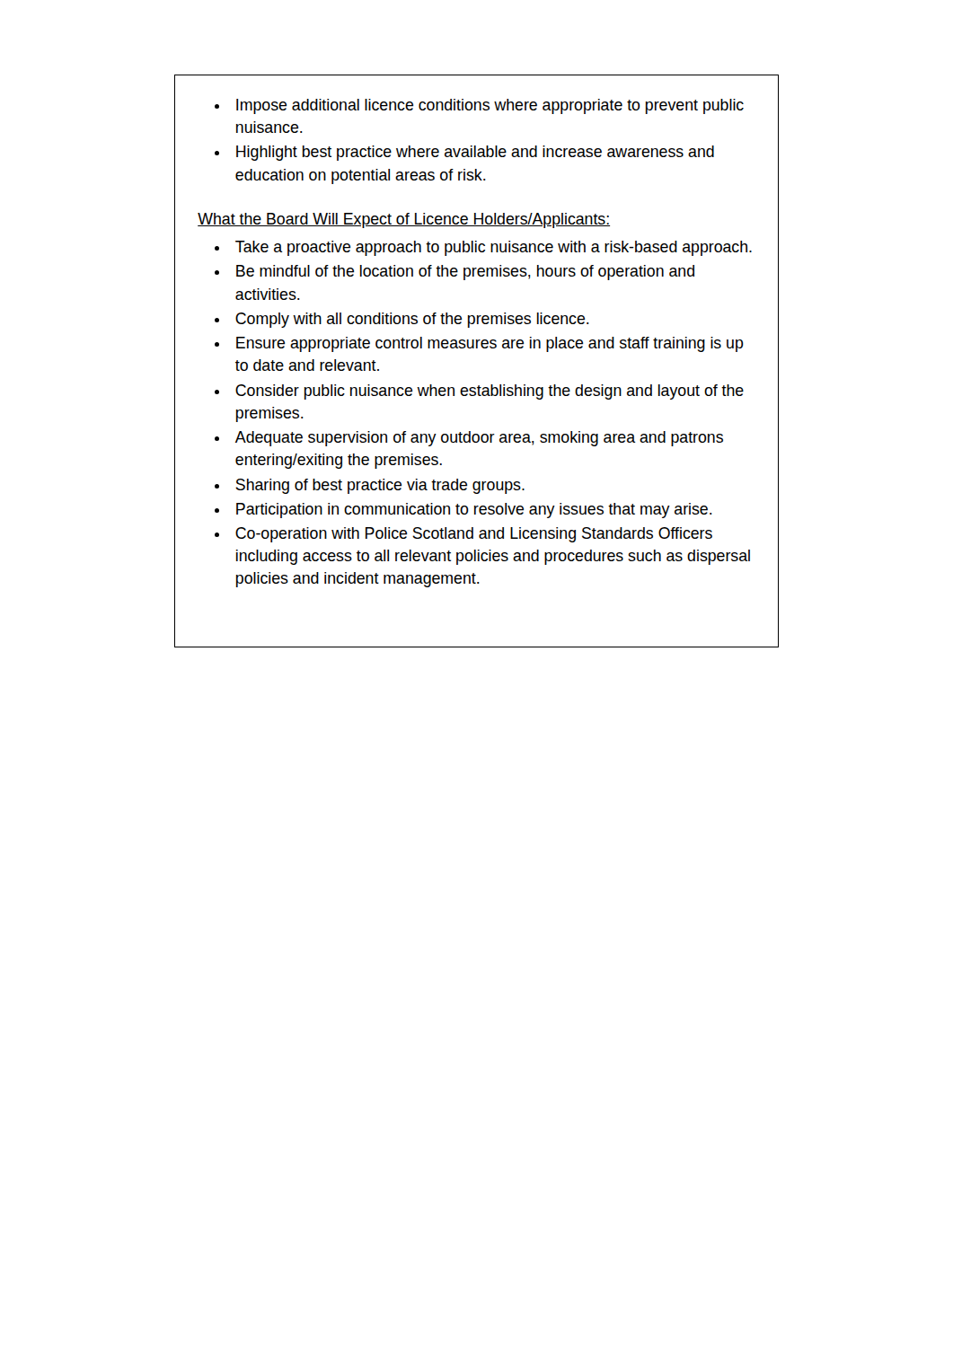Impose additional licence conditions where appropriate to prevent public nuisance.
Highlight best practice where available and increase awareness and education on potential areas of risk.
What the Board Will Expect of Licence Holders/Applicants:
Take a proactive approach to public nuisance with a risk-based approach.
Be mindful of the location of the premises, hours of operation and activities.
Comply with all conditions of the premises licence.
Ensure appropriate control measures are in place and staff training is up to date and relevant.
Consider public nuisance when establishing the design and layout of the premises.
Adequate supervision of any outdoor area, smoking area and patrons entering/exiting the premises.
Sharing of best practice via trade groups.
Participation in communication to resolve any issues that may arise.
Co-operation with Police Scotland and Licensing Standards Officers including access to all relevant policies and procedures such as dispersal policies and incident management.